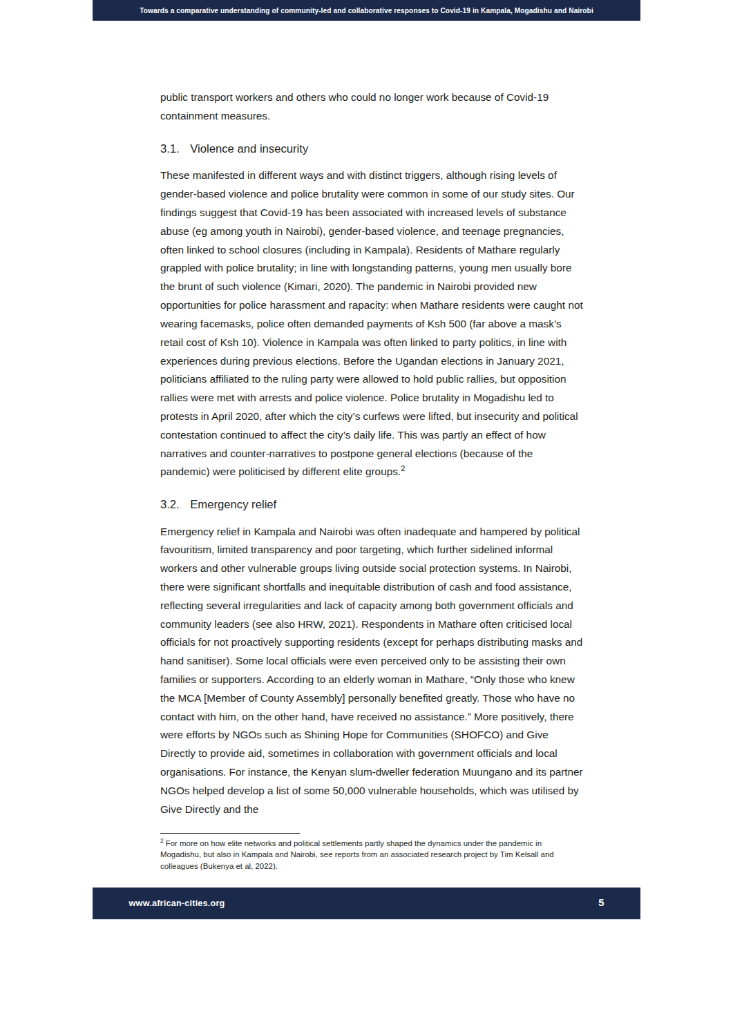Towards a comparative understanding of community-led and collaborative responses to Covid-19 in Kampala, Mogadishu and Nairobi
public transport workers and others who could no longer work because of Covid-19 containment measures.
3.1. Violence and insecurity
These manifested in different ways and with distinct triggers, although rising levels of gender-based violence and police brutality were common in some of our study sites. Our findings suggest that Covid-19 has been associated with increased levels of substance abuse (eg among youth in Nairobi), gender-based violence, and teenage pregnancies, often linked to school closures (including in Kampala). Residents of Mathare regularly grappled with police brutality; in line with longstanding patterns, young men usually bore the brunt of such violence (Kimari, 2020). The pandemic in Nairobi provided new opportunities for police harassment and rapacity: when Mathare residents were caught not wearing facemasks, police often demanded payments of Ksh 500 (far above a mask’s retail cost of Ksh 10). Violence in Kampala was often linked to party politics, in line with experiences during previous elections. Before the Ugandan elections in January 2021, politicians affiliated to the ruling party were allowed to hold public rallies, but opposition rallies were met with arrests and police violence. Police brutality in Mogadishu led to protests in April 2020, after which the city’s curfews were lifted, but insecurity and political contestation continued to affect the city’s daily life. This was partly an effect of how narratives and counter-narratives to postpone general elections (because of the pandemic) were politicised by different elite groups.2
3.2. Emergency relief
Emergency relief in Kampala and Nairobi was often inadequate and hampered by political favouritism, limited transparency and poor targeting, which further sidelined informal workers and other vulnerable groups living outside social protection systems. In Nairobi, there were significant shortfalls and inequitable distribution of cash and food assistance, reflecting several irregularities and lack of capacity among both government officials and community leaders (see also HRW, 2021). Respondents in Mathare often criticised local officials for not proactively supporting residents (except for perhaps distributing masks and hand sanitiser). Some local officials were even perceived only to be assisting their own families or supporters. According to an elderly woman in Mathare, “Only those who knew the MCA [Member of County Assembly] personally benefited greatly. Those who have no contact with him, on the other hand, have received no assistance.” More positively, there were efforts by NGOs such as Shining Hope for Communities (SHOFCO) and Give Directly to provide aid, sometimes in collaboration with government officials and local organisations. For instance, the Kenyan slum-dweller federation Muungano and its partner NGOs helped develop a list of some 50,000 vulnerable households, which was utilised by Give Directly and the
2 For more on how elite networks and political settlements partly shaped the dynamics under the pandemic in Mogadishu, but also in Kampala and Nairobi, see reports from an associated research project by Tim Kelsall and colleagues (Bukenya et al, 2022).
www.african-cities.org 5